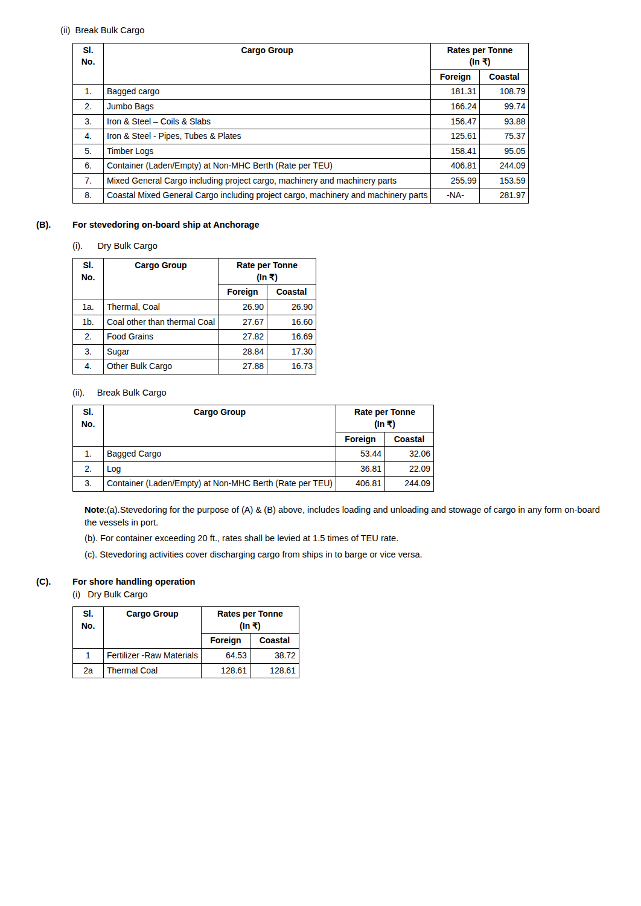(ii) Break Bulk Cargo
| Sl. No. | Cargo Group | Rates per Tonne (In ₹) |
| --- | --- | --- |
| Foreign | Coastal |
| 1. | Bagged cargo | 181.31 | 108.79 |
| 2. | Jumbo Bags | 166.24 | 99.74 |
| 3. | Iron & Steel – Coils & Slabs | 156.47 | 93.88 |
| 4. | Iron & Steel - Pipes, Tubes & Plates | 125.61 | 75.37 |
| 5. | Timber Logs | 158.41 | 95.05 |
| 6. | Container (Laden/Empty) at Non-MHC Berth (Rate per TEU) | 406.81 | 244.09 |
| 7. | Mixed General Cargo including project cargo, machinery and machinery parts | 255.99 | 153.59 |
| 8. | Coastal Mixed General Cargo including project cargo, machinery and machinery parts | -NA- | 281.97 |
(B). For stevedoring on-board ship at Anchorage
(i). Dry Bulk Cargo
| Sl. No. | Cargo Group | Rate per Tonne (In ₹) |
| --- | --- | --- |
| Foreign | Coastal |
| 1a. | Thermal, Coal | 26.90 | 26.90 |
| 1b. | Coal other than thermal Coal | 27.67 | 16.60 |
| 2. | Food Grains | 27.82 | 16.69 |
| 3. | Sugar | 28.84 | 17.30 |
| 4. | Other Bulk Cargo | 27.88 | 16.73 |
(ii). Break Bulk Cargo
| Sl. No. | Cargo Group | Rate per Tonne (In ₹) |
| --- | --- | --- |
| Foreign | Coastal |
| 1. | Bagged Cargo | 53.44 | 32.06 |
| 2. | Log | 36.81 | 22.09 |
| 3. | Container (Laden/Empty) at Non-MHC Berth (Rate per TEU) | 406.81 | 244.09 |
Note:(a).Stevedoring for the purpose of (A) & (B) above, includes loading and unloading and stowage of cargo in any form on-board the vessels in port.
(b). For container exceeding 20 ft., rates shall be levied at 1.5 times of TEU rate.
(c). Stevedoring activities cover discharging cargo from ships in to barge or vice versa.
(C). For shore handling operation
(i) Dry Bulk Cargo
| Sl. No. | Cargo Group | Rates per Tonne (In ₹) |
| --- | --- | --- |
| Foreign | Coastal |
| 1 | Fertilizer -Raw Materials | 64.53 | 38.72 |
| 2a | Thermal Coal | 128.61 | 128.61 |